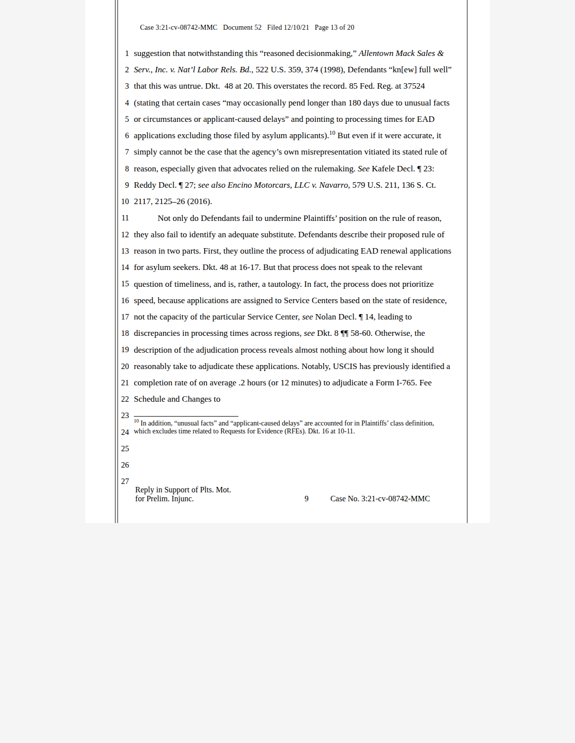Case 3:21-cv-08742-MMC Document 52 Filed 12/10/21 Page 13 of 20
1
2
3
4
5
6
7
8
9
10
11
12
13
14
15
16
17
18
19
20
21
22
23
24
25
26
27
suggestion that notwithstanding this “reasoned decisionmaking,” Allentown Mack Sales & Serv., Inc. v. Nat’l Labor Rels. Bd., 522 U.S. 359, 374 (1998), Defendants “kn[ew] full well” that this was untrue. Dkt. 48 at 20. This overstates the record. 85 Fed. Reg. at 37524 (stating that certain cases “may occasionally pend longer than 180 days due to unusual facts or circumstances or applicant-caused delays” and pointing to processing times for EAD applications excluding those filed by asylum applicants).10 But even if it were accurate, it simply cannot be the case that the agency’s own misrepresentation vitiated its stated rule of reason, especially given that advocates relied on the rulemaking. See Kafele Decl. ¶ 23: Reddy Decl. ¶ 27; see also Encino Motorcars, LLC v. Navarro, 579 U.S. 211, 136 S. Ct. 2117, 2125–26 (2016).
Not only do Defendants fail to undermine Plaintiffs’ position on the rule of reason, they also fail to identify an adequate substitute. Defendants describe their proposed rule of reason in two parts. First, they outline the process of adjudicating EAD renewal applications for asylum seekers. Dkt. 48 at 16-17. But that process does not speak to the relevant question of timeliness, and is, rather, a tautology. In fact, the process does not prioritize speed, because applications are assigned to Service Centers based on the state of residence, not the capacity of the particular Service Center, see Nolan Decl. ¶ 14, leading to discrepancies in processing times across regions, see Dkt. 8 ¶¶ 58-60. Otherwise, the description of the adjudication process reveals almost nothing about how long it should reasonably take to adjudicate these applications. Notably, USCIS has previously identified a completion rate of on average .2 hours (or 12 minutes) to adjudicate a Form I-765. Fee Schedule and Changes to
10 In addition, “unusual facts” and “applicant-caused delays” are accounted for in Plaintiffs’ class definition, which excludes time related to Requests for Evidence (RFEs). Dkt. 16 at 10-11.
Reply in Support of Plts. Mot.
for Prelim. Injunc.
9
Case No. 3:21-cv-08742-MMC